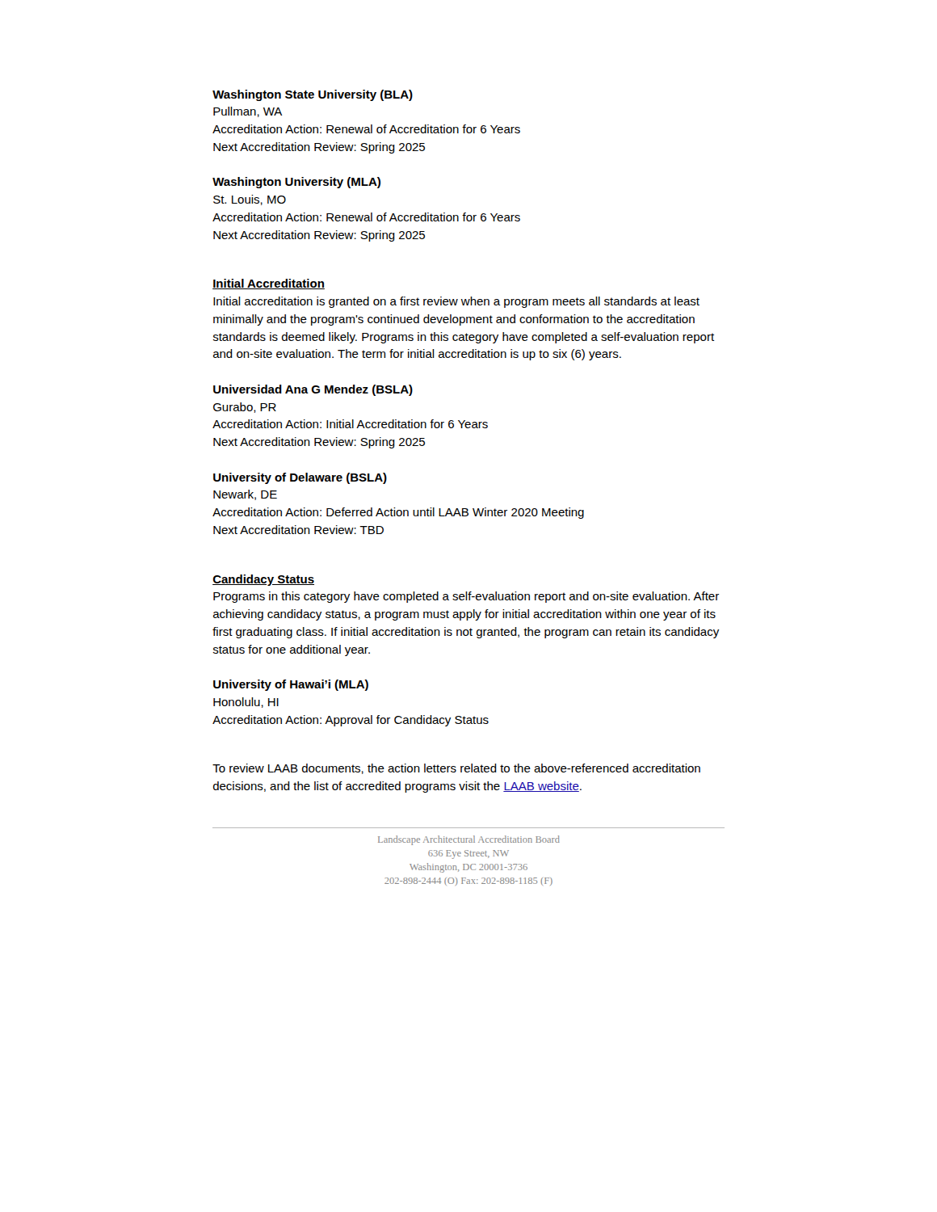Washington State University (BLA)
Pullman, WA
Accreditation Action: Renewal of Accreditation for 6 Years
Next Accreditation Review: Spring 2025
Washington University (MLA)
St. Louis, MO
Accreditation Action: Renewal of Accreditation for 6 Years
Next Accreditation Review: Spring 2025
Initial Accreditation
Initial accreditation is granted on a first review when a program meets all standards at least minimally and the program's continued development and conformation to the accreditation standards is deemed likely. Programs in this category have completed a self-evaluation report and on-site evaluation. The term for initial accreditation is up to six (6) years.
Universidad Ana G Mendez (BSLA)
Gurabo, PR
Accreditation Action: Initial Accreditation for 6 Years
Next Accreditation Review: Spring 2025
University of Delaware (BSLA)
Newark, DE
Accreditation Action: Deferred Action until LAAB Winter 2020 Meeting
Next Accreditation Review: TBD
Candidacy Status
Programs in this category have completed a self-evaluation report and on-site evaluation. After achieving candidacy status, a program must apply for initial accreditation within one year of its first graduating class. If initial accreditation is not granted, the program can retain its candidacy status for one additional year.
University of Hawai’i (MLA)
Honolulu, HI
Accreditation Action: Approval for Candidacy Status
To review LAAB documents, the action letters related to the above-referenced accreditation decisions, and the list of accredited programs visit the LAAB website.
Landscape Architectural Accreditation Board
636 Eye Street, NW
Washington, DC 20001-3736
202-898-2444 (O) Fax: 202-898-1185 (F)